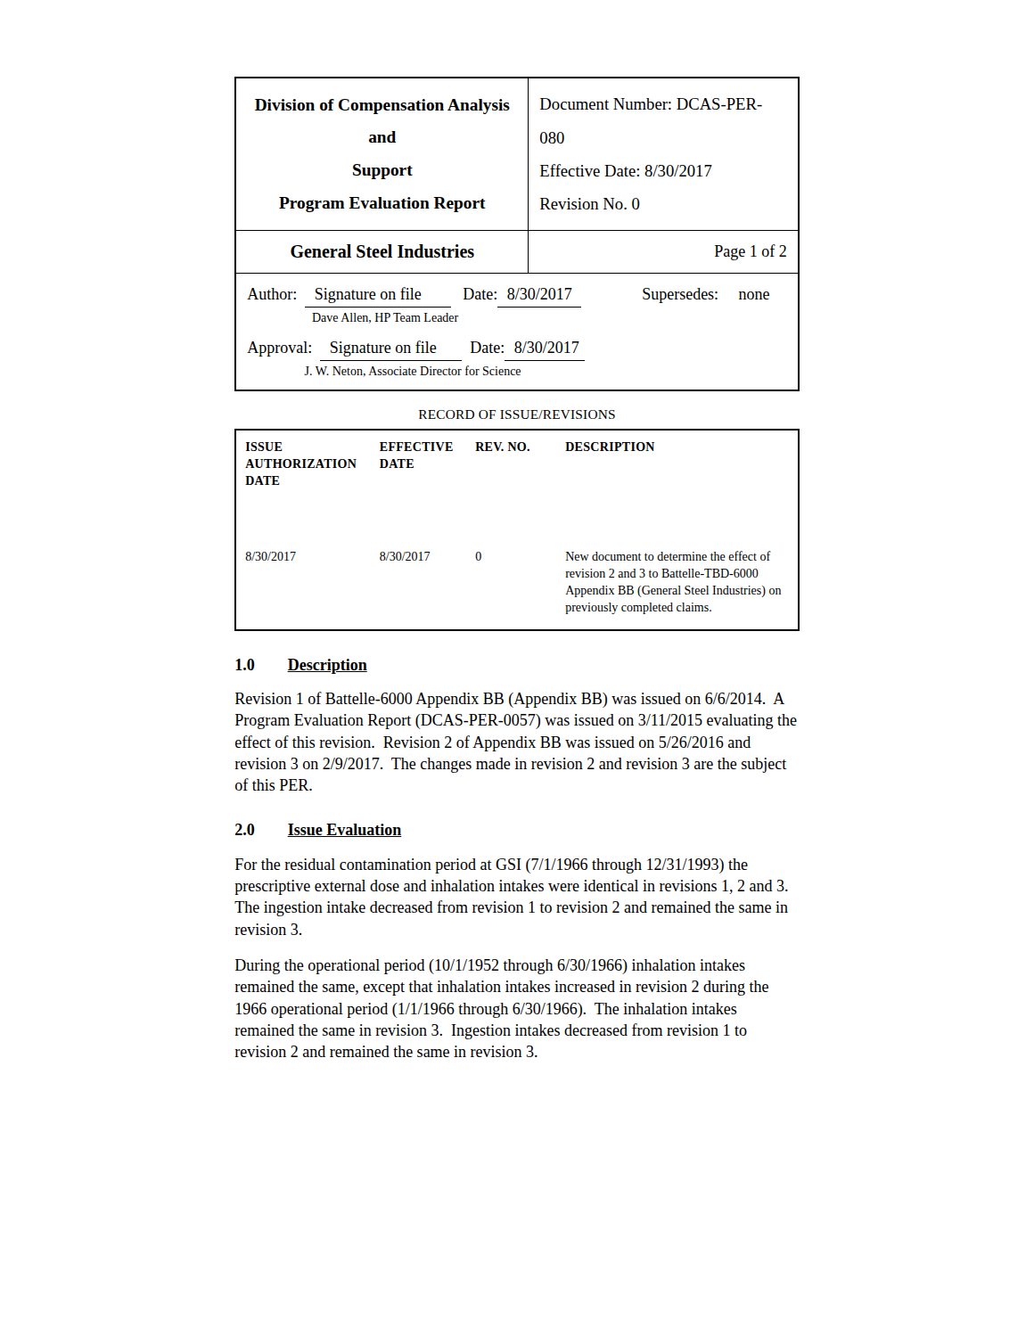| Division of Compensation Analysis and Support Program Evaluation Report | Document Number: DCAS-PER-080 Effective Date: 8/30/2017 Revision No. 0 |
| General Steel Industries | Page 1 of 2 |
| Author: Signature on file Date: 8/30/2017 Supersedes: none Dave Allen, HP Team Leader Approval: Signature on file Date: 8/30/2017 J. W. Neton, Associate Director for Science |
RECORD OF ISSUE/REVISIONS
| ISSUE AUTHORIZATION DATE | EFFECTIVE DATE | REV. NO. | DESCRIPTION |
| 8/30/2017 | 8/30/2017 | 0 | New document to determine the effect of revision 2 and 3 to Battelle-TBD-6000 Appendix BB (General Steel Industries) on previously completed claims. |
1.0 Description
Revision 1 of Battelle-6000 Appendix BB (Appendix BB) was issued on 6/6/2014. A Program Evaluation Report (DCAS-PER-0057) was issued on 3/11/2015 evaluating the effect of this revision. Revision 2 of Appendix BB was issued on 5/26/2016 and revision 3 on 2/9/2017. The changes made in revision 2 and revision 3 are the subject of this PER.
2.0 Issue Evaluation
For the residual contamination period at GSI (7/1/1966 through 12/31/1993) the prescriptive external dose and inhalation intakes were identical in revisions 1, 2 and 3. The ingestion intake decreased from revision 1 to revision 2 and remained the same in revision 3.
During the operational period (10/1/1952 through 6/30/1966) inhalation intakes remained the same, except that inhalation intakes increased in revision 2 during the 1966 operational period (1/1/1966 through 6/30/1966). The inhalation intakes remained the same in revision 3. Ingestion intakes decreased from revision 1 to revision 2 and remained the same in revision 3.